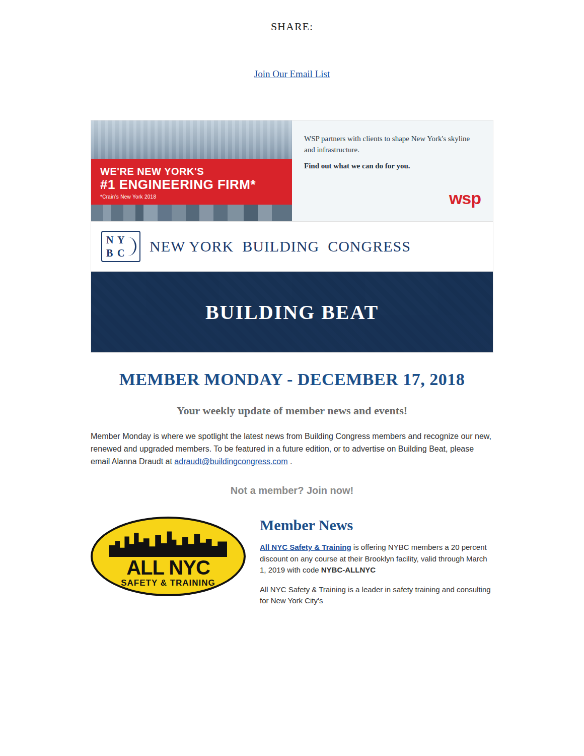SHARE:
Join Our Email List
WE'RE NEW YORK'S
#1 ENGINEERING FIRM*
*Crain's New York 2018
WSP partners with clients to shape New York's skyline and infrastructure.
Find out what we can do for you.
wsp
N Y B C
NEW YORK BUILDING CONGRESS
BUILDING BEAT
MEMBER MONDAY - DECEMBER 17, 2018
Your weekly update of member news and events!
Member Monday is where we spotlight the latest news from Building Congress members and recognize our new, renewed and upgraded members. To be featured in a future edition, or to advertise on Building Beat, please email Alanna Draudt at adraudt@buildingcongress.com .
Not a member? Join now!
ALL NYC
SAFETY & TRAINING
Member News
All NYC Safety & Training is offering NYBC members a 20 percent discount on any course at their Brooklyn facility, valid through March 1, 2019 with code NYBC-ALLNYC
All NYC Safety & Training is a leader in safety training and consulting for New York City's